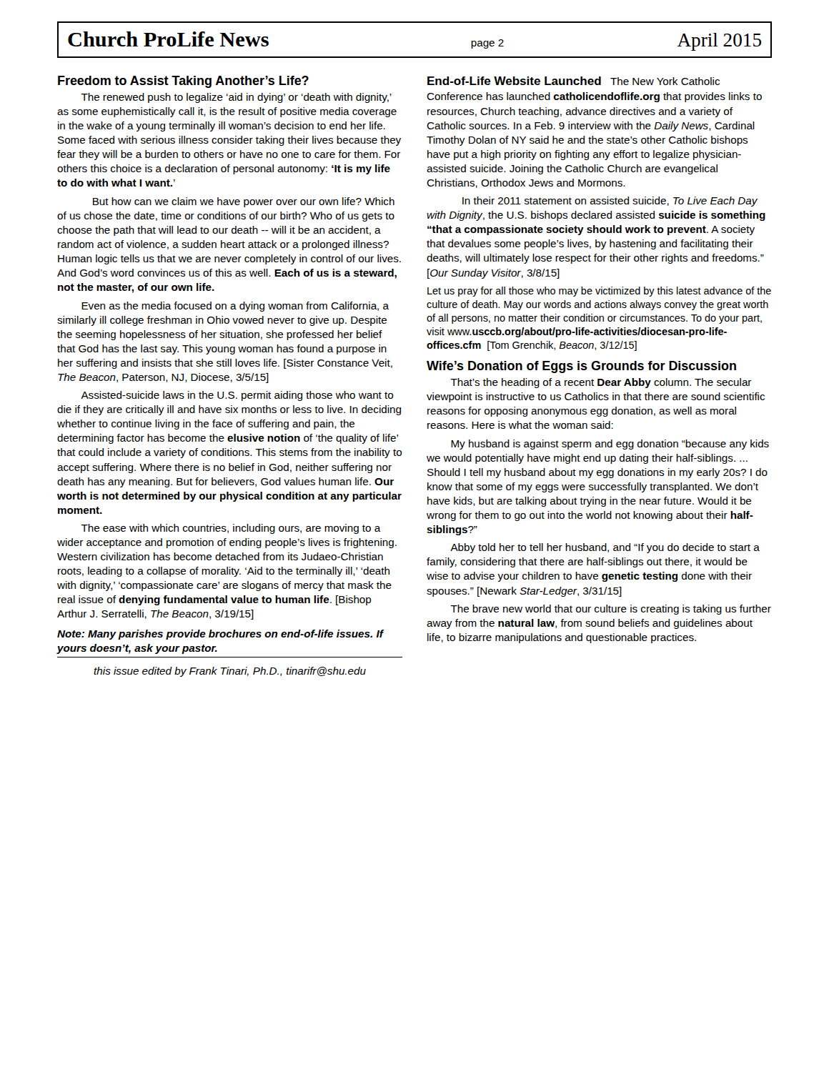Church ProLife News
page 2
April 2015
Freedom to Assist Taking Another’s Life?
The renewed push to legalize ‘aid in dying’ or ‘death with dignity,’ as some euphemistically call it, is the result of positive media coverage in the wake of a young terminally ill woman’s decision to end her life. Some faced with serious illness consider taking their lives because they fear they will be a burden to others or have no one to care for them. For others this choice is a declaration of personal autonomy: ‘It is my life to do with what I want.’
But how can we claim we have power over our own life? Which of us chose the date, time or conditions of our birth? Who of us gets to choose the path that will lead to our death -- will it be an accident, a random act of violence, a sudden heart attack or a prolonged illness? Human logic tells us that we are never completely in control of our lives. And God’s word convinces us of this as well. Each of us is a steward, not the master, of our own life.
Even as the media focused on a dying woman from California, a similarly ill college freshman in Ohio vowed never to give up. Despite the seeming hopelessness of her situation, she professed her belief that God has the last say. This young woman has found a purpose in her suffering and insists that she still loves life. [Sister Constance Veit, The Beacon, Paterson, NJ, Diocese, 3/5/15]
Assisted-suicide laws in the U.S. permit aiding those who want to die if they are critically ill and have six months or less to live. In deciding whether to continue living in the face of suffering and pain, the determining factor has become the elusive notion of ‘the quality of life’ that could include a variety of conditions. This stems from the inability to accept suffering. Where there is no belief in God, neither suffering nor death has any meaning. But for believers, God values human life. Our worth is not determined by our physical condition at any particular moment.
The ease with which countries, including ours, are moving to a wider acceptance and promotion of ending people’s lives is frightening. Western civilization has become detached from its Judaeo-Christian roots, leading to a collapse of morality. ‘Aid to the terminally ill,’ ‘death with dignity,’ ‘compassionate care’ are slogans of mercy that mask the real issue of denying fundamental value to human life. [Bishop Arthur J. Serratelli, The Beacon, 3/19/15]
Note: Many parishes provide brochures on end-of-life issues. If yours doesn’t, ask your pastor.
this issue edited by Frank Tinari, Ph.D., tinarifr@shu.edu
End-of-Life Website Launched The New York Catholic Conference has launched catholicendoflife.org that provides links to resources, Church teaching, advance directives and a variety of Catholic sources. In a Feb. 9 interview with the Daily News, Cardinal Timothy Dolan of NY said he and the state’s other Catholic bishops have put a high priority on fighting any effort to legalize physician-assisted suicide. Joining the Catholic Church are evangelical Christians, Orthodox Jews and Mormons.
In their 2011 statement on assisted suicide, To Live Each Day with Dignity, the U.S. bishops declared assisted suicide is something “that a compassionate society should work to prevent. A society that devalues some people’s lives, by hastening and facilitating their deaths, will ultimately lose respect for their other rights and freedoms.” [Our Sunday Visitor, 3/8/15]
Let us pray for all those who may be victimized by this latest advance of the culture of death. May our words and actions always convey the great worth of all persons, no matter their condition or circumstances. To do your part, visit www.usccb.org/about/pro-life-activities/diocesan-pro-life-offices.cfm [Tom Grenchik, Beacon, 3/12/15]
Wife’s Donation of Eggs is Grounds for Discussion
That’s the heading of a recent Dear Abby column. The secular viewpoint is instructive to us Catholics in that there are sound scientific reasons for opposing anonymous egg donation, as well as moral reasons. Here is what the woman said:
My husband is against sperm and egg donation “because any kids we would potentially have might end up dating their half-siblings. ... Should I tell my husband about my egg donations in my early 20s? I do know that some of my eggs were successfully transplanted. We don’t have kids, but are talking about trying in the near future. Would it be wrong for them to go out into the world not knowing about their half-siblings?”
Abby told her to tell her husband, and “If you do decide to start a family, considering that there are half-siblings out there, it would be wise to advise your children to have genetic testing done with their spouses.” [Newark Star-Ledger, 3/31/15]
The brave new world that our culture is creating is taking us further away from the natural law, from sound beliefs and guidelines about life, to bizarre manipulations and questionable practices.